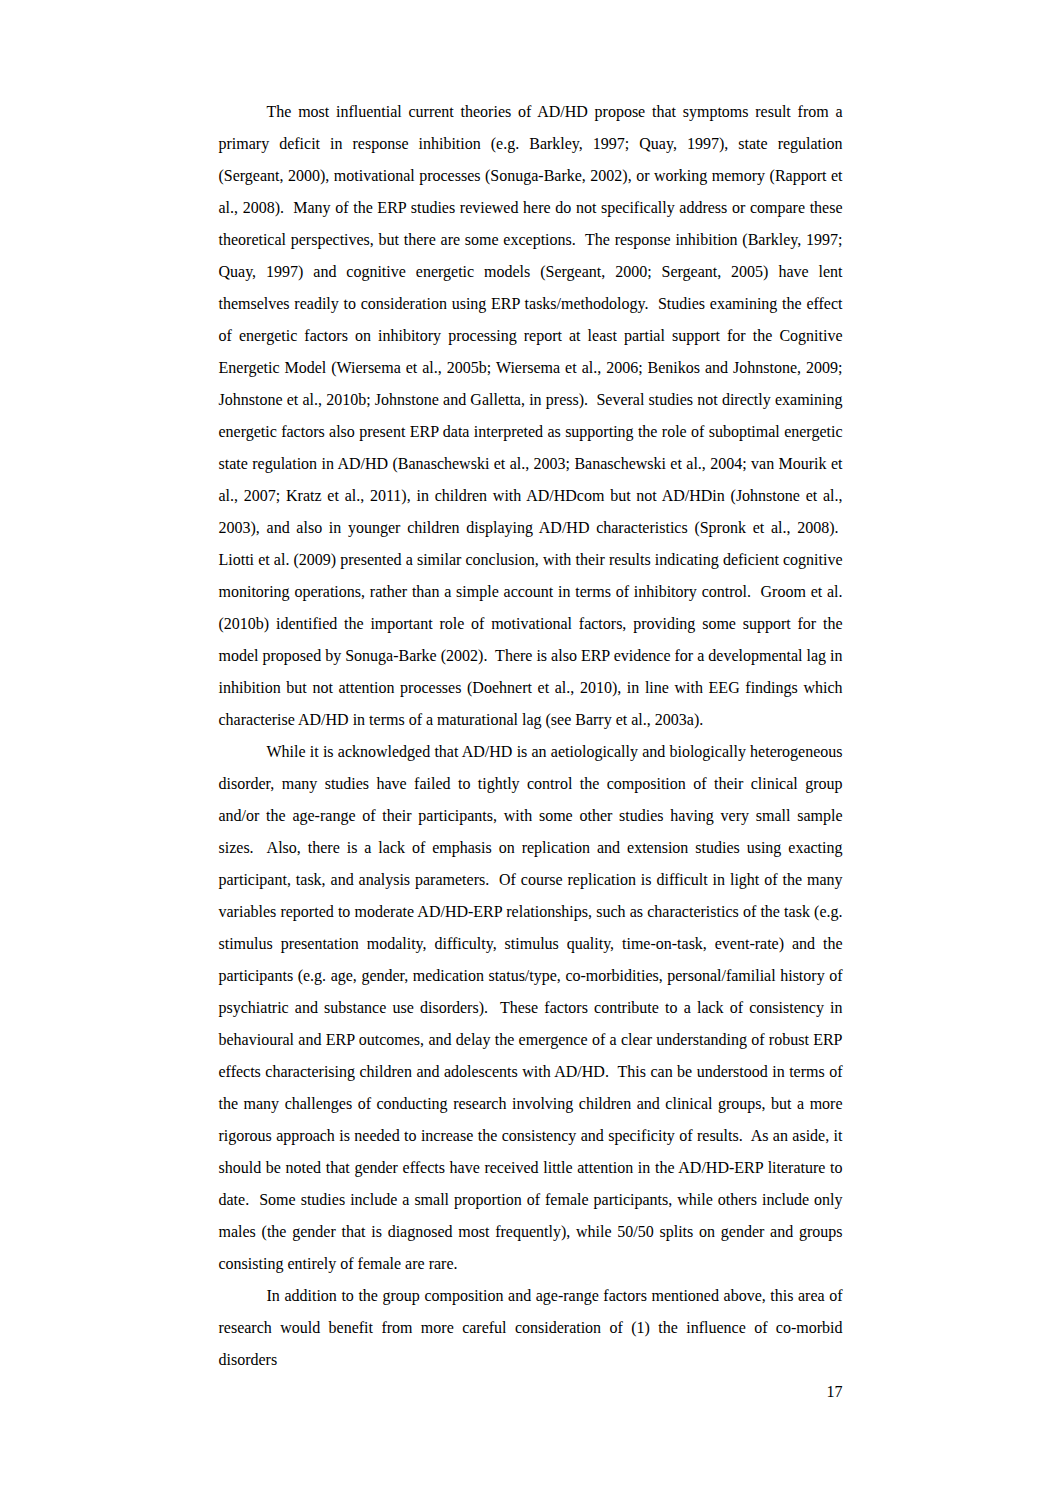The most influential current theories of AD/HD propose that symptoms result from a primary deficit in response inhibition (e.g. Barkley, 1997; Quay, 1997), state regulation (Sergeant, 2000), motivational processes (Sonuga-Barke, 2002), or working memory (Rapport et al., 2008). Many of the ERP studies reviewed here do not specifically address or compare these theoretical perspectives, but there are some exceptions. The response inhibition (Barkley, 1997; Quay, 1997) and cognitive energetic models (Sergeant, 2000; Sergeant, 2005) have lent themselves readily to consideration using ERP tasks/methodology. Studies examining the effect of energetic factors on inhibitory processing report at least partial support for the Cognitive Energetic Model (Wiersema et al., 2005b; Wiersema et al., 2006; Benikos and Johnstone, 2009; Johnstone et al., 2010b; Johnstone and Galletta, in press). Several studies not directly examining energetic factors also present ERP data interpreted as supporting the role of suboptimal energetic state regulation in AD/HD (Banaschewski et al., 2003; Banaschewski et al., 2004; van Mourik et al., 2007; Kratz et al., 2011), in children with AD/HDcom but not AD/HDin (Johnstone et al., 2003), and also in younger children displaying AD/HD characteristics (Spronk et al., 2008). Liotti et al. (2009) presented a similar conclusion, with their results indicating deficient cognitive monitoring operations, rather than a simple account in terms of inhibitory control. Groom et al. (2010b) identified the important role of motivational factors, providing some support for the model proposed by Sonuga-Barke (2002). There is also ERP evidence for a developmental lag in inhibition but not attention processes (Doehnert et al., 2010), in line with EEG findings which characterise AD/HD in terms of a maturational lag (see Barry et al., 2003a).
While it is acknowledged that AD/HD is an aetiologically and biologically heterogeneous disorder, many studies have failed to tightly control the composition of their clinical group and/or the age-range of their participants, with some other studies having very small sample sizes. Also, there is a lack of emphasis on replication and extension studies using exacting participant, task, and analysis parameters. Of course replication is difficult in light of the many variables reported to moderate AD/HD-ERP relationships, such as characteristics of the task (e.g. stimulus presentation modality, difficulty, stimulus quality, time-on-task, event-rate) and the participants (e.g. age, gender, medication status/type, co-morbidities, personal/familial history of psychiatric and substance use disorders). These factors contribute to a lack of consistency in behavioural and ERP outcomes, and delay the emergence of a clear understanding of robust ERP effects characterising children and adolescents with AD/HD. This can be understood in terms of the many challenges of conducting research involving children and clinical groups, but a more rigorous approach is needed to increase the consistency and specificity of results. As an aside, it should be noted that gender effects have received little attention in the AD/HD-ERP literature to date. Some studies include a small proportion of female participants, while others include only males (the gender that is diagnosed most frequently), while 50/50 splits on gender and groups consisting entirely of female are rare.
In addition to the group composition and age-range factors mentioned above, this area of research would benefit from more careful consideration of (1) the influence of co-morbid disorders
17